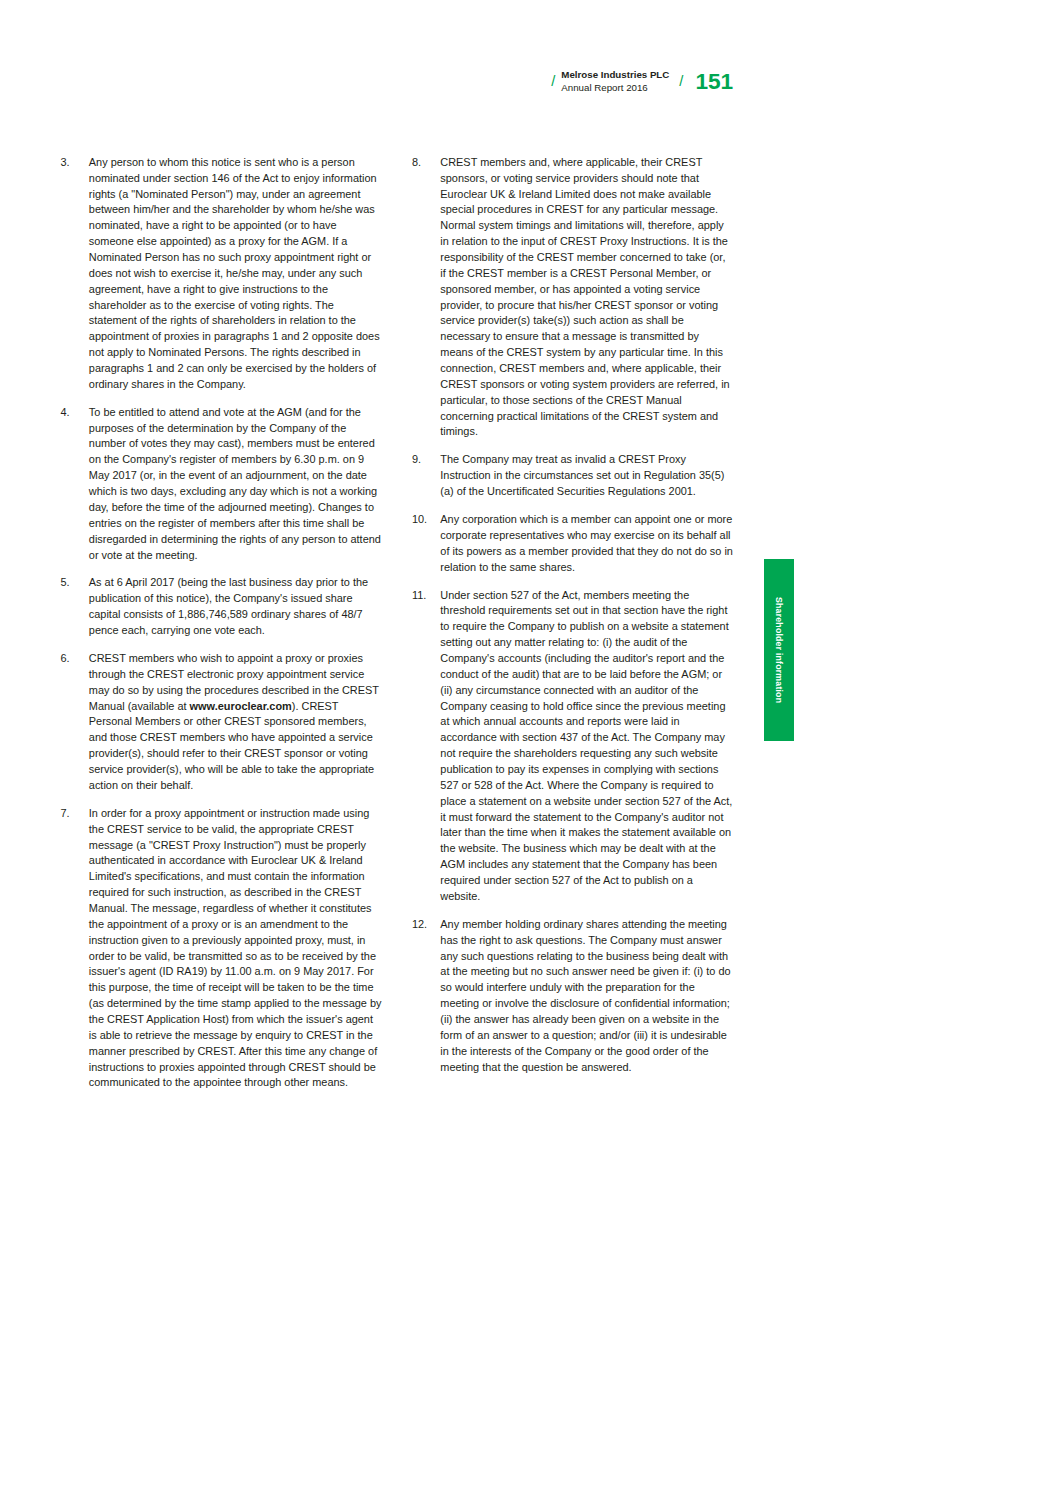/
Melrose Industries PLC
Annual Report 2016
/
151
3.
Any person to whom this notice is sent who is a person nominated under section 146 of the Act to enjoy information rights (a "Nominated Person") may, under an agreement between him/her and the shareholder by whom he/she was nominated, have a right to be appointed (or to have someone else appointed) as a proxy for the AGM. If a Nominated Person has no such proxy appointment right or does not wish to exercise it, he/she may, under any such agreement, have a right to give instructions to the shareholder as to the exercise of voting rights. The statement of the rights of shareholders in relation to the appointment of proxies in paragraphs 1 and 2 opposite does not apply to Nominated Persons. The rights described in paragraphs 1 and 2 can only be exercised by the holders of ordinary shares in the Company.
4.
To be entitled to attend and vote at the AGM (and for the purposes of the determination by the Company of the number of votes they may cast), members must be entered on the Company's register of members by 6.30 p.m. on 9 May 2017 (or, in the event of an adjournment, on the date which is two days, excluding any day which is not a working day, before the time of the adjourned meeting). Changes to entries on the register of members after this time shall be disregarded in determining the rights of any person to attend or vote at the meeting.
5.
As at 6 April 2017 (being the last business day prior to the publication of this notice), the Company's issued share capital consists of 1,886,746,589 ordinary shares of 48/7 pence each, carrying one vote each.
6.
CREST members who wish to appoint a proxy or proxies through the CREST electronic proxy appointment service may do so by using the procedures described in the CREST Manual (available at www.euroclear.com). CREST Personal Members or other CREST sponsored members, and those CREST members who have appointed a service provider(s), should refer to their CREST sponsor or voting service provider(s), who will be able to take the appropriate action on their behalf.
7.
In order for a proxy appointment or instruction made using the CREST service to be valid, the appropriate CREST message (a "CREST Proxy Instruction") must be properly authenticated in accordance with Euroclear UK & Ireland Limited's specifications, and must contain the information required for such instruction, as described in the CREST Manual. The message, regardless of whether it constitutes the appointment of a proxy or is an amendment to the instruction given to a previously appointed proxy, must, in order to be valid, be transmitted so as to be received by the issuer's agent (ID RA19) by 11.00 a.m. on 9 May 2017. For this purpose, the time of receipt will be taken to be the time (as determined by the time stamp applied to the message by the CREST Application Host) from which the issuer's agent is able to retrieve the message by enquiry to CREST in the manner prescribed by CREST. After this time any change of instructions to proxies appointed through CREST should be communicated to the appointee through other means.
8.
CREST members and, where applicable, their CREST sponsors, or voting service providers should note that Euroclear UK & Ireland Limited does not make available special procedures in CREST for any particular message. Normal system timings and limitations will, therefore, apply in relation to the input of CREST Proxy Instructions. It is the responsibility of the CREST member concerned to take (or, if the CREST member is a CREST Personal Member, or sponsored member, or has appointed a voting service provider, to procure that his/her CREST sponsor or voting service provider(s) take(s)) such action as shall be necessary to ensure that a message is transmitted by means of the CREST system by any particular time. In this connection, CREST members and, where applicable, their CREST sponsors or voting system providers are referred, in particular, to those sections of the CREST Manual concerning practical limitations of the CREST system and timings.
9.
The Company may treat as invalid a CREST Proxy Instruction in the circumstances set out in Regulation 35(5) (a) of the Uncertificated Securities Regulations 2001.
10.
Any corporation which is a member can appoint one or more corporate representatives who may exercise on its behalf all of its powers as a member provided that they do not do so in relation to the same shares.
11.
Under section 527 of the Act, members meeting the threshold requirements set out in that section have the right to require the Company to publish on a website a statement setting out any matter relating to: (i) the audit of the Company's accounts (including the auditor's report and the conduct of the audit) that are to be laid before the AGM; or (ii) any circumstance connected with an auditor of the Company ceasing to hold office since the previous meeting at which annual accounts and reports were laid in accordance with section 437 of the Act. The Company may not require the shareholders requesting any such website publication to pay its expenses in complying with sections 527 or 528 of the Act. Where the Company is required to place a statement on a website under section 527 of the Act, it must forward the statement to the Company's auditor not later than the time when it makes the statement available on the website. The business which may be dealt with at the AGM includes any statement that the Company has been required under section 527 of the Act to publish on a website.
12.
Any member holding ordinary shares attending the meeting has the right to ask questions. The Company must answer any such questions relating to the business being dealt with at the meeting but no such answer need be given if: (i) to do so would interfere unduly with the preparation for the meeting or involve the disclosure of confidential information; (ii) the answer has already been given on a website in the form of an answer to a question; and/or (iii) it is undesirable in the interests of the Company or the good order of the meeting that the question be answered.
Shareholder information